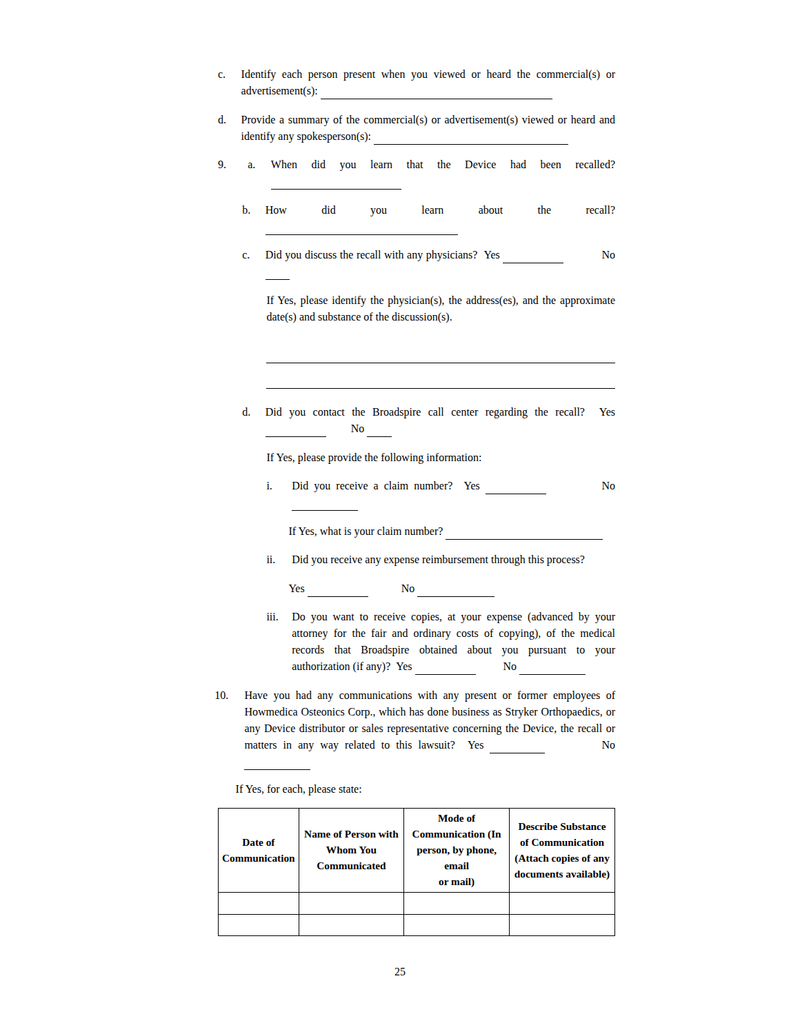c.
Identify each person present when you viewed or heard the commercial(s) or advertisement(s):
d.
Provide a summary of the commercial(s) or advertisement(s) viewed or heard and identify any spokesperson(s):
9.
a.
When did you learn that the Device had been recalled?
b.
How did you learn about the recall?
c.
Did you discuss the recall with any physicians? Yes No
If Yes, please identify the physician(s), the address(es), and the approximate date(s) and substance of the discussion(s).
d.
Did you contact the Broadspire call center regarding the recall? Yes No
If Yes, please provide the following information:
i.
Did you receive a claim number? Yes No
If Yes, what is your claim number?
ii.
Did you receive any expense reimbursement through this process?
Yes No
iii.
Do you want to receive copies, at your expense (advanced by your attorney for the fair and ordinary costs of copying), of the medical records that Broadspire obtained about you pursuant to your authorization (if any)? Yes No
10.
Have you had any communications with any present or former employees of Howmedica Osteonics Corp., which has done business as Stryker Orthopaedics, or any Device distributor or sales representative concerning the Device, the recall or matters in any way related to this lawsuit? Yes No
If Yes, for each, please state:
| Date of Communication | Name of Person with Whom You Communicated | Mode of Communication (In person, by phone, email or mail) | Describe Substance of Communication (Attach copies of any documents available) |
| --- | --- | --- | --- |
25